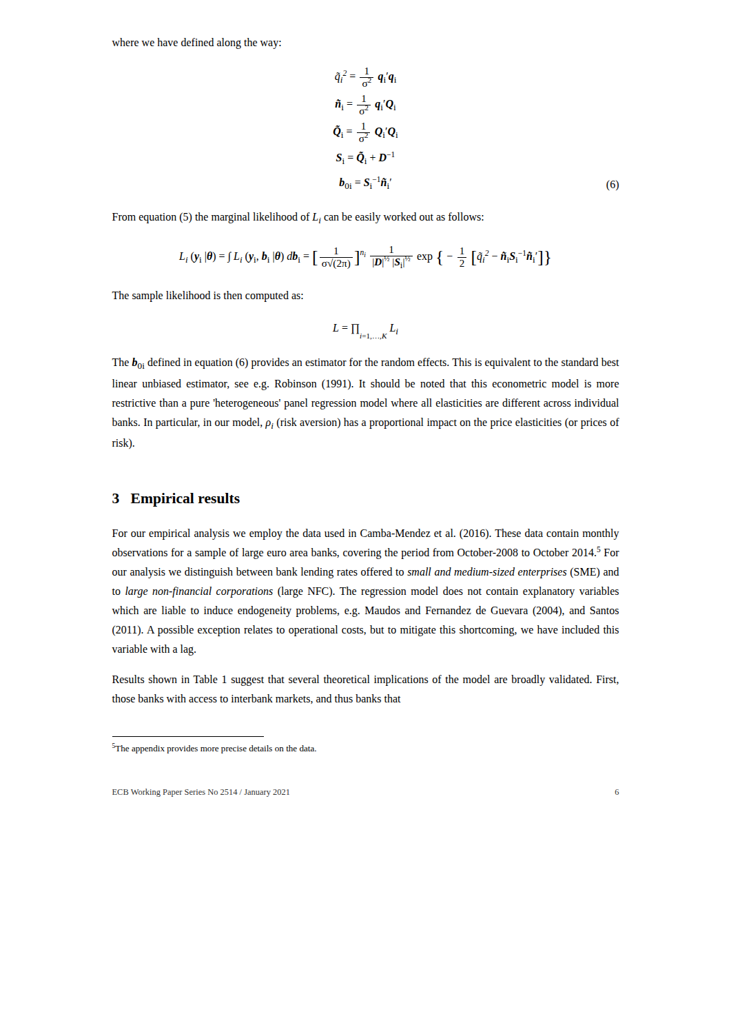where we have defined along the way:
q̃i2 = 1 σ2 qi′qi ñi = 1 σ2 qi′Qi Q̃i = 1 σ2 Qi′Qi Si = Q̃i + D−1 b0i = Si−1ñi′ (6)
From equation (5) the marginal likelihood of Li can be easily worked out as follows:
Li (yi |θ) = ∫ Li (yi, bi |θ) dbi = [1 σ√(2π)]ni 1|D|½ |Si|½ exp { − 12 [q̃i2 − ñiSi−1ñi′]}
The sample likelihood is then computed as:
L = ∏i=1,…,K Li
The b0i defined in equation (6) provides an estimator for the random effects. This is equivalent to the standard best linear unbiased estimator, see e.g. Robinson (1991). It should be noted that this econometric model is more restrictive than a pure 'heterogeneous' panel regression model where all elasticities are different across individual banks. In particular, in our model, ρi (risk aversion) has a proportional impact on the price elasticities (or prices of risk).
3 Empirical results
For our empirical analysis we employ the data used in Camba-Mendez et al. (2016). These data contain monthly observations for a sample of large euro area banks, covering the period from October-2008 to October 2014.5 For our analysis we distinguish between bank lending rates offered to small and medium-sized enterprises (SME) and to large non-financial corporations (large NFC). The regression model does not contain explanatory variables which are liable to induce endogeneity problems, e.g. Maudos and Fernandez de Guevara (2004), and Santos (2011). A possible exception relates to operational costs, but to mitigate this shortcoming, we have included this variable with a lag.
Results shown in Table 1 suggest that several theoretical implications of the model are broadly validated. First, those banks with access to interbank markets, and thus banks that
5The appendix provides more precise details on the data.
ECB Working Paper Series No 2514 / January 2021 6